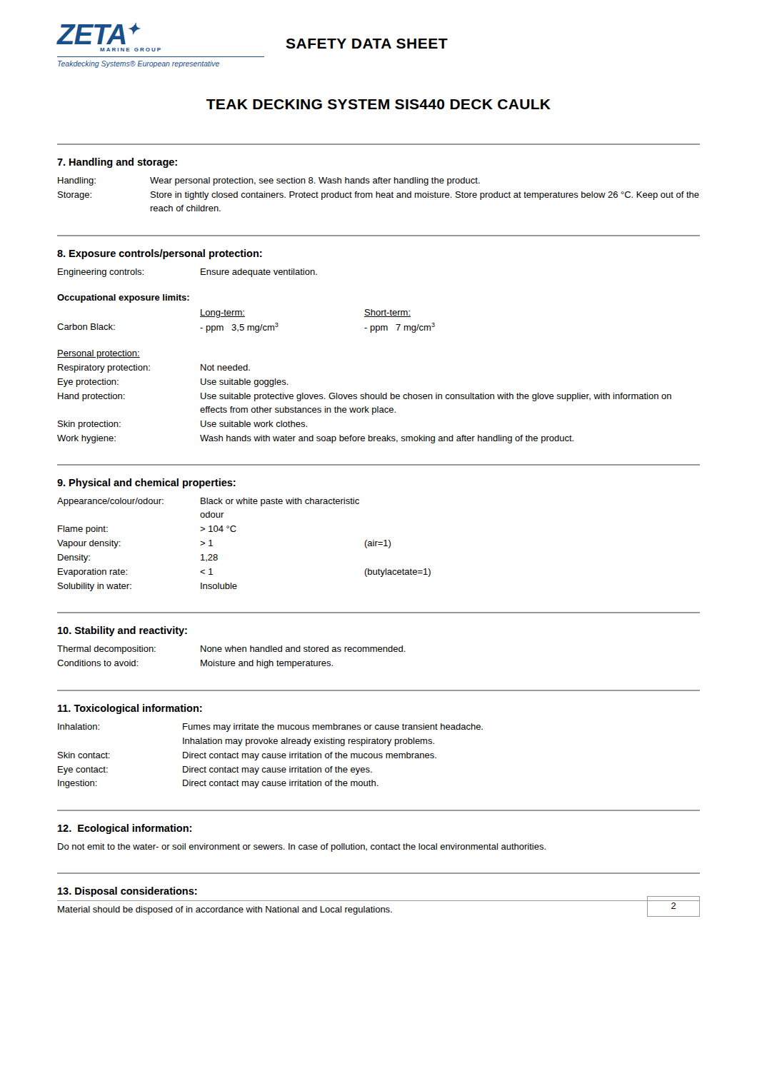ZETA✦
MARINE GROUP
Teakdecking Systems® European representative
SAFETY DATA SHEET
TEAK DECKING SYSTEM SIS440 DECK CAULK
7. Handling and storage:
| Handling: | Wear personal protection, see section 8. Wash hands after handling the product. |
| Storage: | Store in tightly closed containers. Protect product from heat and moisture. Store product at temperatures below 26 °C. Keep out of the reach of children. |
8. Exposure controls/personal protection:
| Engineering controls: | Ensure adequate ventilation. |
Occupational exposure limits:
| | Long-term: | Short-term: |
| Carbon Black: | - ppm 3,5 mg/cm 3 | - ppm 7 mg/cm 3 |
Personal protection:
| Respiratory protection: | Not needed. |
| Eye protection: | Use suitable goggles. |
| Hand protection: | Use suitable protective gloves. Gloves should be chosen in consultation with the glove supplier, with information on effects from other substances in the work place. |
| Skin protection: | Use suitable work clothes. |
| Work hygiene: | Wash hands with water and soap before breaks, smoking and after handling of the product. |
9. Physical and chemical properties:
| Appearance/colour/odour: | Black or white paste with characteristic odour |
| Flame point: | > 104 °C |
| Vapour density: | > 1 | (air=1) |
| Density: | 1,28 | |
| Evaporation rate: | < 1 | (butylacetate=1) |
| Solubility in water: | Insoluble | |
10. Stability and reactivity:
| Thermal decomposition: | None when handled and stored as recommended. |
| Conditions to avoid: | Moisture and high temperatures. |
11. Toxicological information:
| Inhalation: | Fumes may irritate the mucous membranes or cause transient headache. |
| | Inhalation may provoke already existing respiratory problems. |
| Skin contact: | Direct contact may cause irritation of the mucous membranes. |
| Eye contact: | Direct contact may cause irritation of the eyes. |
| Ingestion: | Direct contact may cause irritation of the mouth. |
12. Ecological information:
Do not emit to the water- or soil environment or sewers. In case of pollution, contact the local environmental authorities.
13. Disposal considerations:
Material should be disposed of in accordance with National and Local regulations.
2